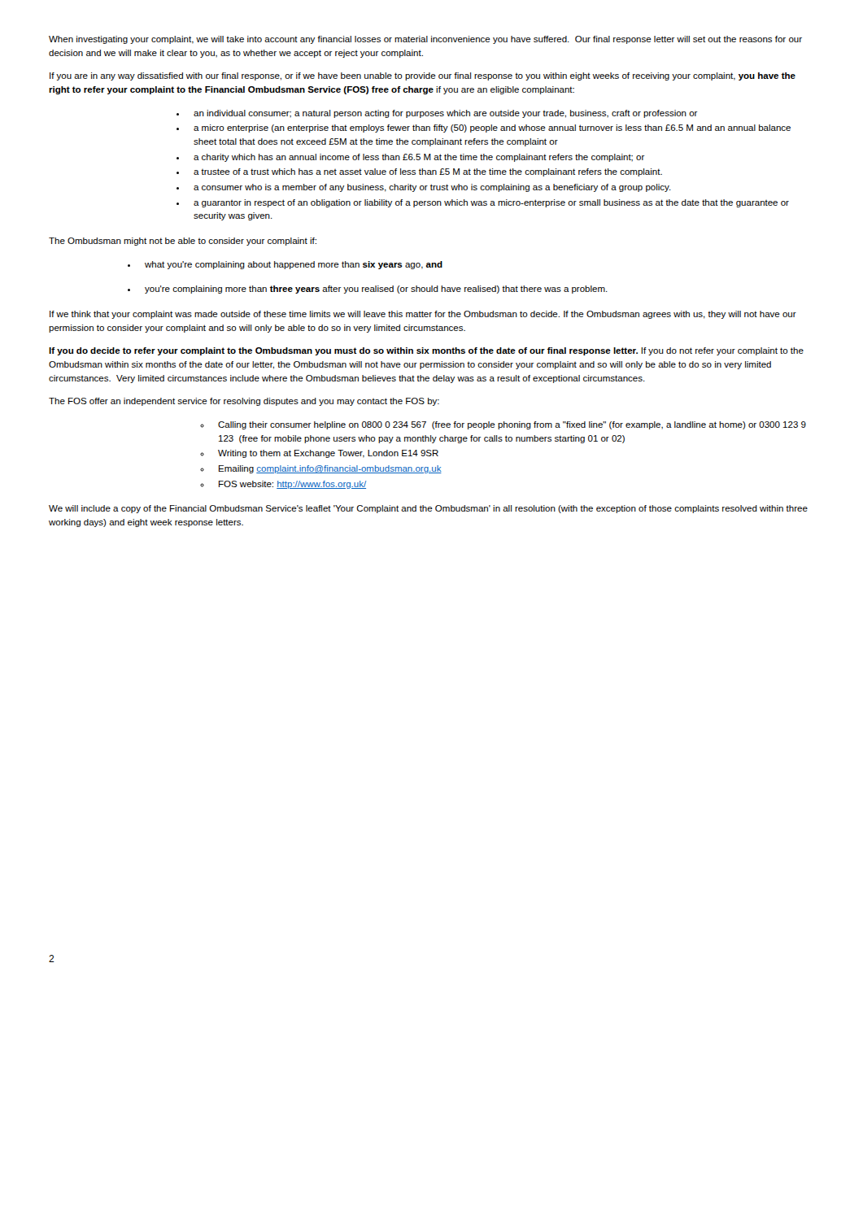When investigating your complaint, we will take into account any financial losses or material inconvenience you have suffered. Our final response letter will set out the reasons for our decision and we will make it clear to you, as to whether we accept or reject your complaint.
If you are in any way dissatisfied with our final response, or if we have been unable to provide our final response to you within eight weeks of receiving your complaint, you have the right to refer your complaint to the Financial Ombudsman Service (FOS) free of charge if you are an eligible complainant:
an individual consumer; a natural person acting for purposes which are outside your trade, business, craft or profession or
a micro enterprise (an enterprise that employs fewer than fifty (50) people and whose annual turnover is less than £6.5 M and an annual balance sheet total that does not exceed £5M at the time the complainant refers the complaint or
a charity which has an annual income of less than £6.5 M at the time the complainant refers the complaint; or
a trustee of a trust which has a net asset value of less than £5 M at the time the complainant refers the complaint.
a consumer who is a member of any business, charity or trust who is complaining as a beneficiary of a group policy.
a guarantor in respect of an obligation or liability of a person which was a micro-enterprise or small business as at the date that the guarantee or security was given.
The Ombudsman might not be able to consider your complaint if:
what you're complaining about happened more than six years ago, and
you're complaining more than three years after you realised (or should have realised) that there was a problem.
If we think that your complaint was made outside of these time limits we will leave this matter for the Ombudsman to decide. If the Ombudsman agrees with us, they will not have our permission to consider your complaint and so will only be able to do so in very limited circumstances.
If you do decide to refer your complaint to the Ombudsman you must do so within six months of the date of our final response letter. If you do not refer your complaint to the Ombudsman within six months of the date of our letter, the Ombudsman will not have our permission to consider your complaint and so will only be able to do so in very limited circumstances. Very limited circumstances include where the Ombudsman believes that the delay was as a result of exceptional circumstances.
The FOS offer an independent service for resolving disputes and you may contact the FOS by:
Calling their consumer helpline on 0800 0 234 567 (free for people phoning from a "fixed line" (for example, a landline at home) or 0300 123 9 123 (free for mobile phone users who pay a monthly charge for calls to numbers starting 01 or 02)
Writing to them at Exchange Tower, London E14 9SR
Emailing complaint.info@financial-ombudsman.org.uk
FOS website: http://www.fos.org.uk/
We will include a copy of the Financial Ombudsman Service's leaflet 'Your Complaint and the Ombudsman' in all resolution (with the exception of those complaints resolved within three working days) and eight week response letters.
2